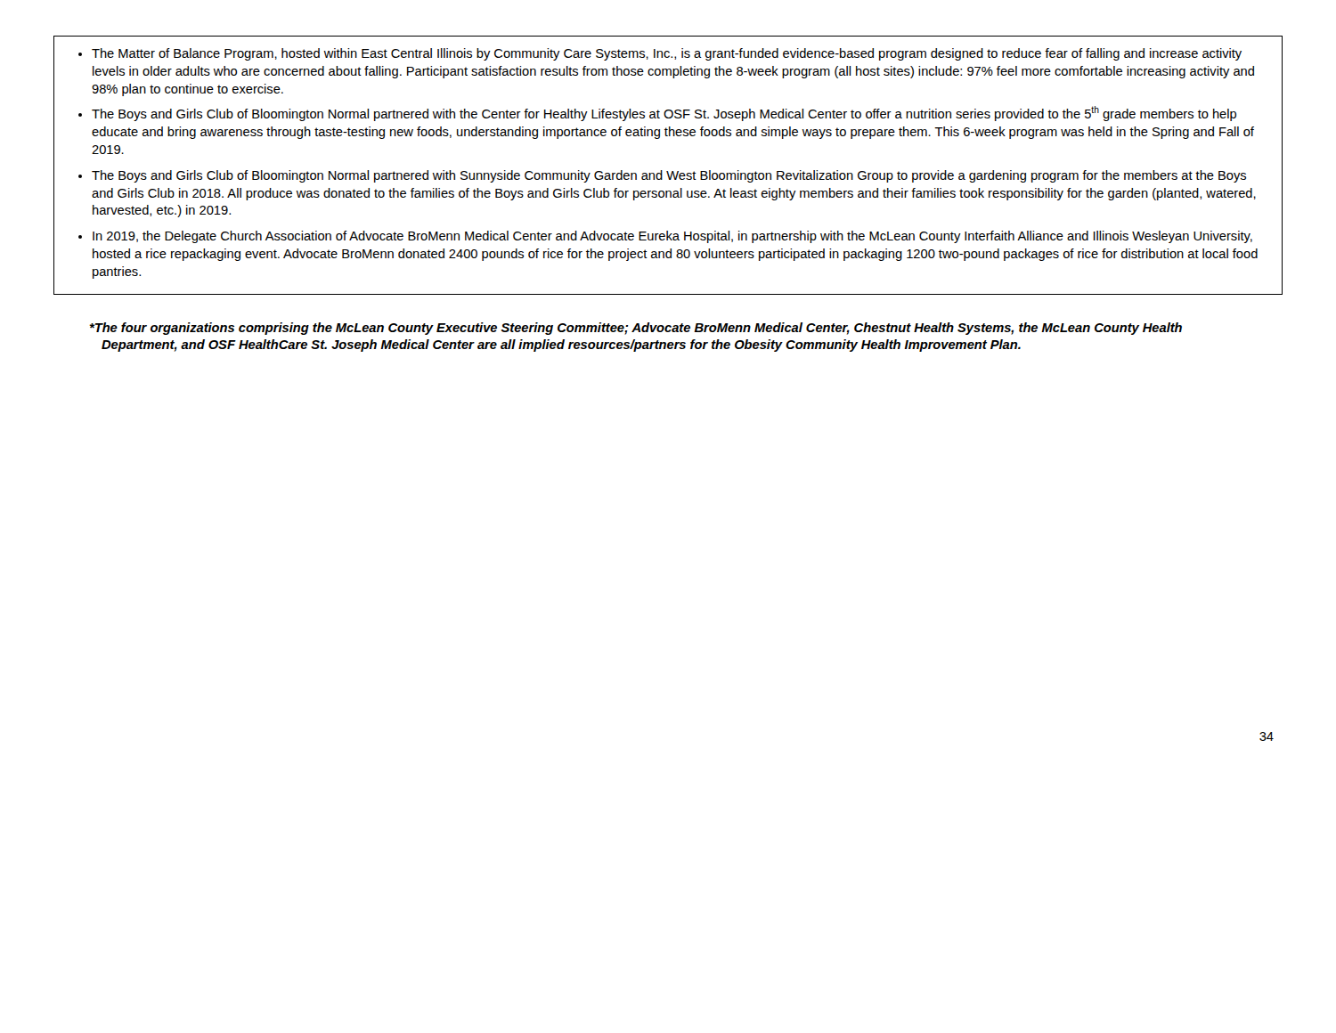The Matter of Balance Program, hosted within East Central Illinois by Community Care Systems, Inc., is a grant-funded evidence-based program designed to reduce fear of falling and increase activity levels in older adults who are concerned about falling. Participant satisfaction results from those completing the 8-week program (all host sites) include: 97% feel more comfortable increasing activity and 98% plan to continue to exercise.
The Boys and Girls Club of Bloomington Normal partnered with the Center for Healthy Lifestyles at OSF St. Joseph Medical Center to offer a nutrition series provided to the 5th grade members to help educate and bring awareness through taste-testing new foods, understanding importance of eating these foods and simple ways to prepare them. This 6-week program was held in the Spring and Fall of 2019.
The Boys and Girls Club of Bloomington Normal partnered with Sunnyside Community Garden and West Bloomington Revitalization Group to provide a gardening program for the members at the Boys and Girls Club in 2018. All produce was donated to the families of the Boys and Girls Club for personal use. At least eighty members and their families took responsibility for the garden (planted, watered, harvested, etc.) in 2019.
In 2019, the Delegate Church Association of Advocate BroMenn Medical Center and Advocate Eureka Hospital, in partnership with the McLean County Interfaith Alliance and Illinois Wesleyan University, hosted a rice repackaging event. Advocate BroMenn donated 2400 pounds of rice for the project and 80 volunteers participated in packaging 1200 two-pound packages of rice for distribution at local food pantries.
*The four organizations comprising the McLean County Executive Steering Committee; Advocate BroMenn Medical Center, Chestnut Health Systems, the McLean County Health Department, and OSF HealthCare St. Joseph Medical Center are all implied resources/partners for the Obesity Community Health Improvement Plan.
34